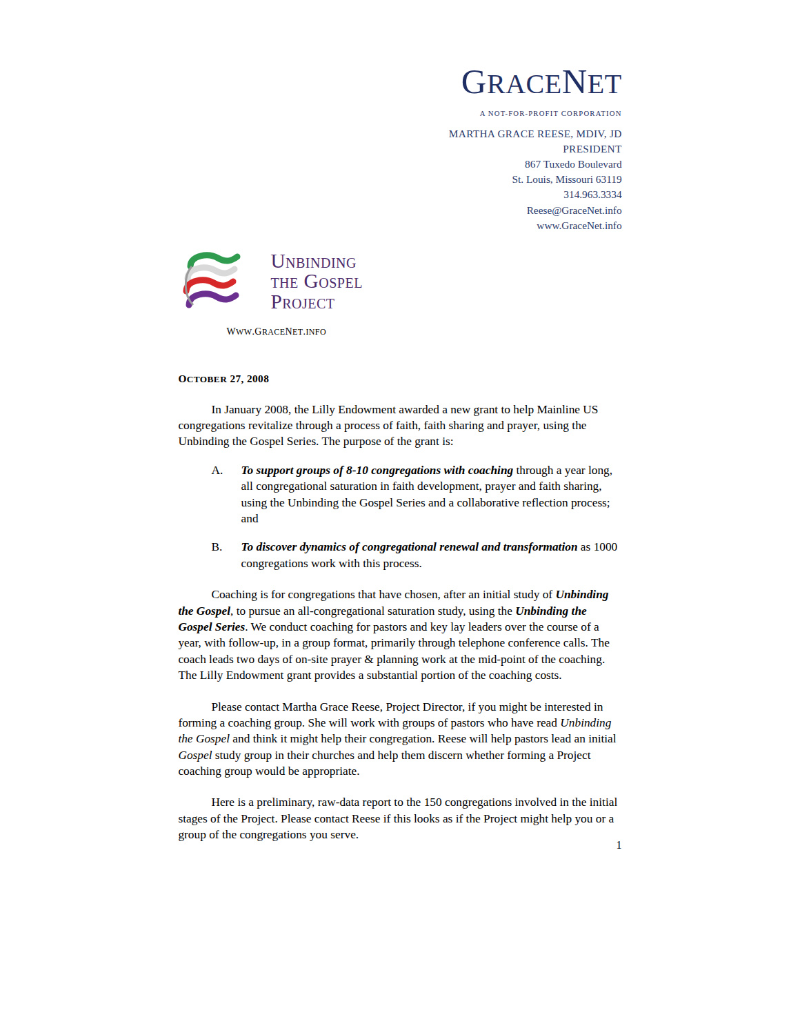GRACENET
A Not-For-Profit Corporation
MARTHA GRACE REESE, MDIV, JD
PRESIDENT
867 Tuxedo Boulevard
St. Louis, Missouri 63119
314.963.3334
Reese@GraceNet.info
www.GraceNet.info
UNBINDING THE GOSPEL PROJECT
WWW.GRACENET.INFO
OCTOBER 27, 2008
In January 2008, the Lilly Endowment awarded a new grant to help Mainline US congregations revitalize through a process of faith, faith sharing and prayer, using the Unbinding the Gospel Series. The purpose of the grant is:
A. To support groups of 8-10 congregations with coaching through a year long, all congregational saturation in faith development, prayer and faith sharing, using the Unbinding the Gospel Series and a collaborative reflection process; and
B. To discover dynamics of congregational renewal and transformation as 1000 congregations work with this process.
Coaching is for congregations that have chosen, after an initial study of Unbinding the Gospel, to pursue an all-congregational saturation study, using the Unbinding the Gospel Series. We conduct coaching for pastors and key lay leaders over the course of a year, with follow-up, in a group format, primarily through telephone conference calls. The coach leads two days of on-site prayer & planning work at the mid-point of the coaching. The Lilly Endowment grant provides a substantial portion of the coaching costs.
Please contact Martha Grace Reese, Project Director, if you might be interested in forming a coaching group. She will work with groups of pastors who have read Unbinding the Gospel and think it might help their congregation. Reese will help pastors lead an initial Gospel study group in their churches and help them discern whether forming a Project coaching group would be appropriate.
Here is a preliminary, raw-data report to the 150 congregations involved in the initial stages of the Project. Please contact Reese if this looks as if the Project might help you or a group of the congregations you serve.
1